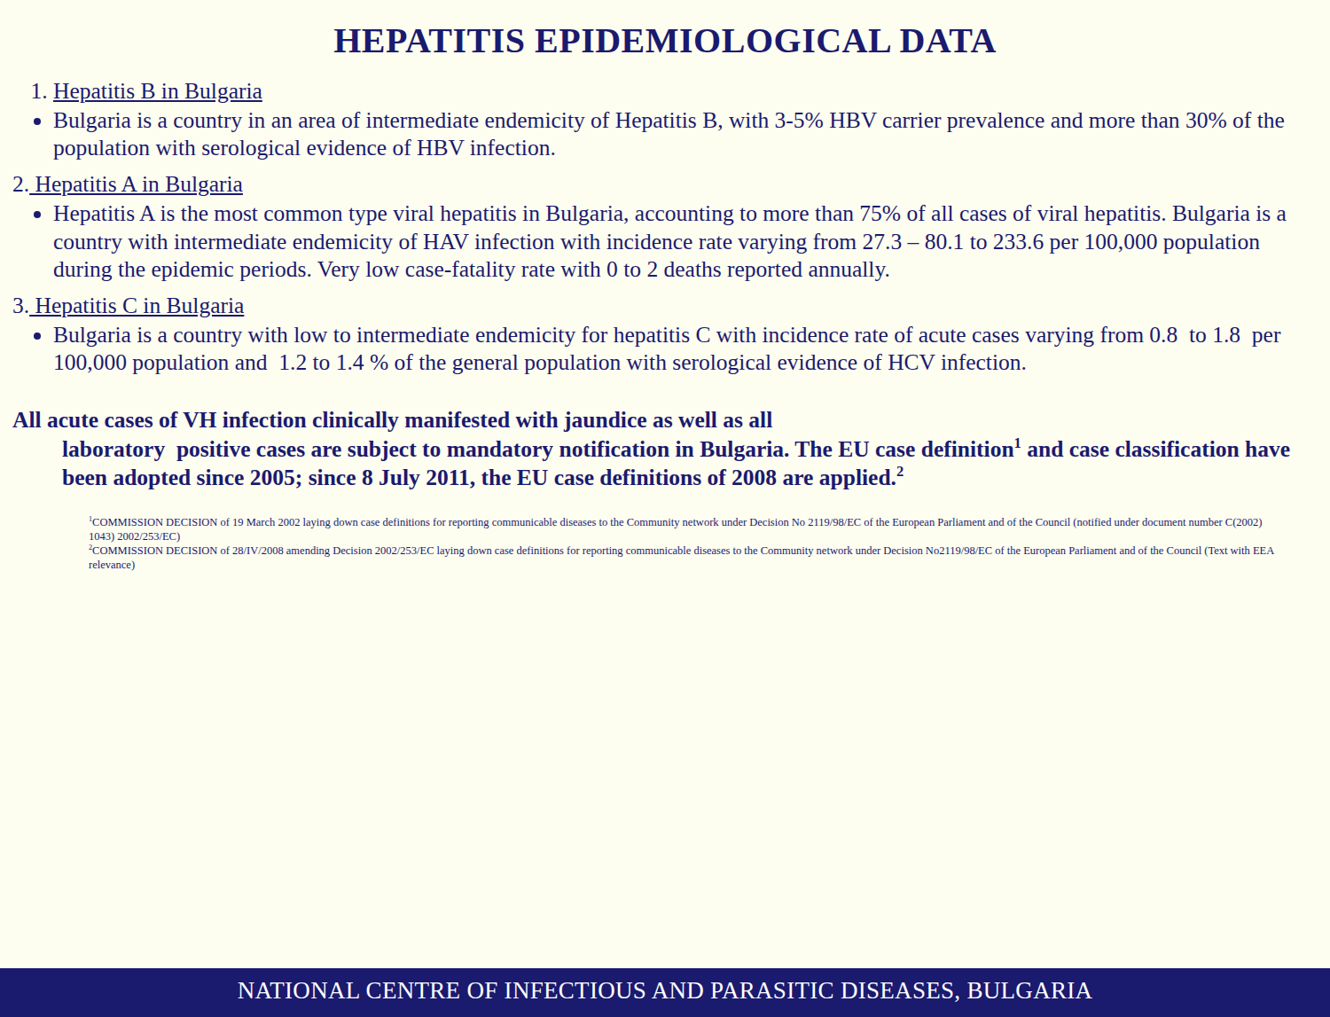HEPATITIS EPIDEMIOLOGICAL DATA
Hepatitis B in Bulgaria
Bulgaria is a country in an area of intermediate endemicity of Hepatitis B, with 3-5% HBV carrier prevalence and more than 30% of the population with serological evidence of HBV infection.
2. Hepatitis A in Bulgaria
Hepatitis A is the most common type viral hepatitis in Bulgaria, accounting to more than 75% of all cases of viral hepatitis. Bulgaria is a country with intermediate endemicity of HAV infection with incidence rate varying from 27.3 – 80.1 to 233.6 per 100,000 population during the epidemic periods. Very low case-fatality rate with 0 to 2 deaths reported annually.
3. Hepatitis C in Bulgaria
Bulgaria is a country with low to intermediate endemicity for hepatitis C with incidence rate of acute cases varying from 0.8 to 1.8 per 100,000 population and 1.2 to 1.4 % of the general population with serological evidence of HCV infection.
All acute cases of VH infection clinically manifested with jaundice as well as all laboratory positive cases are subject to mandatory notification in Bulgaria. The EU case definition1 and case classification have been adopted since 2005; since 8 July 2011, the EU case definitions of 2008 are applied.2
1COMMISSION DECISION of 19 March 2002 laying down case definitions for reporting communicable diseases to the Community network under Decision No 2119/98/EC of the European Parliament and of the Council (notified under document number C(2002) 1043) 2002/253/EC)
2COMMISSION DECISION of 28/IV/2008 amending Decision 2002/253/EC laying down case definitions for reporting communicable diseases to the Community network under Decision No2119/98/EC of the European Parliament and of the Council (Text with EEA relevance)
NATIONAL CENTRE OF INFECTIOUS AND PARASITIC DISEASES, BULGARIA